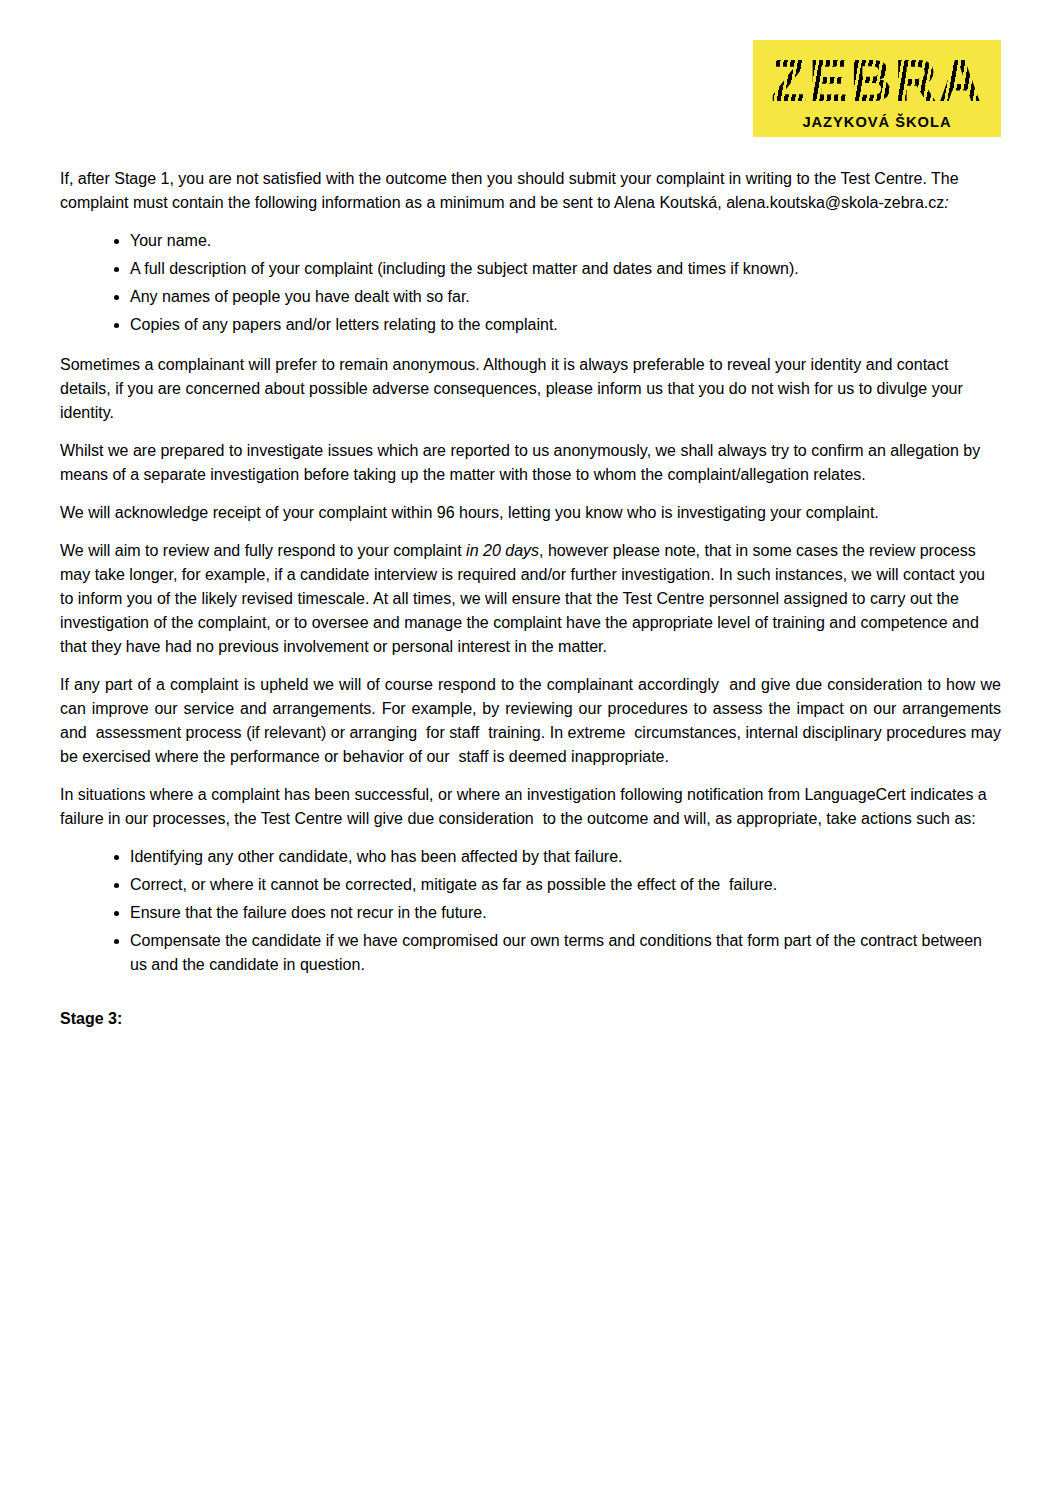ZEBRA JAZYKOVÁ ŠKOLA
If, after Stage 1, you are not satisfied with the outcome then you should submit your complaint in writing to the Test Centre. The complaint must contain the following information as a minimum and be sent to Alena Koutská, alena.koutska@skola-zebra.cz:
Your name.
A full description of your complaint (including the subject matter and dates and times if known).
Any names of people you have dealt with so far.
Copies of any papers and/or letters relating to the complaint.
Sometimes a complainant will prefer to remain anonymous. Although it is always preferable to reveal your identity and contact details, if you are concerned about possible adverse consequences, please inform us that you do not wish for us to divulge your identity.
Whilst we are prepared to investigate issues which are reported to us anonymously, we shall always try to confirm an allegation by means of a separate investigation before taking up the matter with those to whom the complaint/allegation relates.
We will acknowledge receipt of your complaint within 96 hours, letting you know who is investigating your complaint.
We will aim to review and fully respond to your complaint in 20 days, however please note, that in some cases the review process may take longer, for example, if a candidate interview is required and/or further investigation. In such instances, we will contact you to inform you of the likely revised timescale. At all times, we will ensure that the Test Centre personnel assigned to carry out the investigation of the complaint, or to oversee and manage the complaint have the appropriate level of training and competence and that they have had no previous involvement or personal interest in the matter.
If any part of a complaint is upheld we will of course respond to the complainant accordingly and give due consideration to how we can improve our service and arrangements. For example, by reviewing our procedures to assess the impact on our arrangements and assessment process (if relevant) or arranging for staff training. In extreme circumstances, internal disciplinary procedures may be exercised where the performance or behavior of our staff is deemed inappropriate.
In situations where a complaint has been successful, or where an investigation following notification from LanguageCert indicates a failure in our processes, the Test Centre will give due consideration to the outcome and will, as appropriate, take actions such as:
Identifying any other candidate, who has been affected by that failure.
Correct, or where it cannot be corrected, mitigate as far as possible the effect of the failure.
Ensure that the failure does not recur in the future.
Compensate the candidate if we have compromised our own terms and conditions that form part of the contract between us and the candidate in question.
Stage 3: